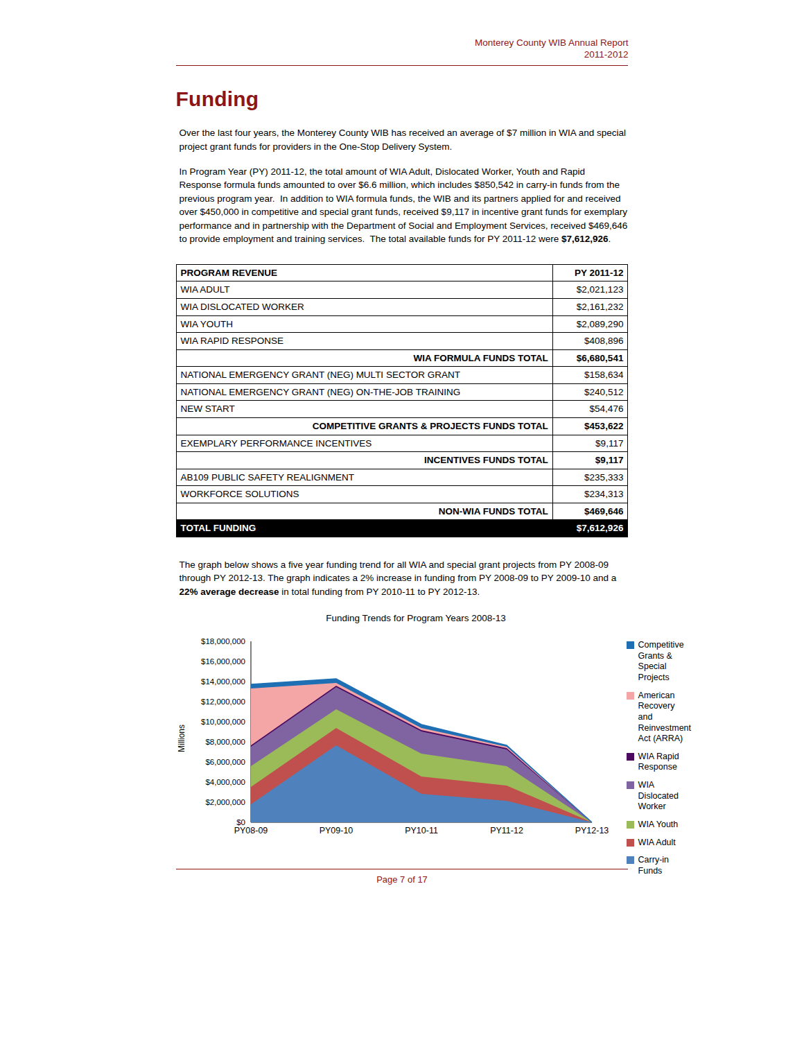Monterey County WIB Annual Report
2011-2012
Funding
Over the last four years, the Monterey County WIB has received an average of $7 million in WIA and special project grant funds for providers in the One-Stop Delivery System.
In Program Year (PY) 2011-12, the total amount of WIA Adult, Dislocated Worker, Youth and Rapid Response formula funds amounted to over $6.6 million, which includes $850,542 in carry-in funds from the previous program year. In addition to WIA formula funds, the WIB and its partners applied for and received over $450,000 in competitive and special grant funds, received $9,117 in incentive grant funds for exemplary performance and in partnership with the Department of Social and Employment Services, received $469,646 to provide employment and training services. The total available funds for PY 2011-12 were $7,612,926.
| PROGRAM REVENUE | PY 2011-12 |
| --- | --- |
| WIA ADULT | $2,021,123 |
| WIA DISLOCATED WORKER | $2,161,232 |
| WIA YOUTH | $2,089,290 |
| WIA RAPID RESPONSE | $408,896 |
| WIA FORMULA FUNDS TOTAL | $6,680,541 |
| NATIONAL EMERGENCY GRANT (NEG) MULTI SECTOR GRANT | $158,634 |
| NATIONAL EMERGENCY GRANT (NEG) ON-THE-JOB TRAINING | $240,512 |
| NEW START | $54,476 |
| COMPETITIVE GRANTS & PROJECTS FUNDS TOTAL | $453,622 |
| EXEMPLARY PERFORMANCE INCENTIVES | $9,117 |
| INCENTIVES FUNDS TOTAL | $9,117 |
| AB109 PUBLIC SAFETY REALIGNMENT | $235,333 |
| WORKFORCE SOLUTIONS | $234,313 |
| NON-WIA FUNDS TOTAL | $469,646 |
| TOTAL FUNDING | $7,612,926 |
The graph below shows a five year funding trend for all WIA and special grant projects from PY 2008-09 through PY 2012-13. The graph indicates a 2% increase in funding from PY 2008-09 to PY 2009-10 and a 22% average decrease in total funding from PY 2010-11 to PY 2012-13.
Funding Trends for Program Years 2008-13
Millions $18,000,000 $16,000,000 $14,000,000 $12,000,000 $10,000,000 $8,000,000 $6,000,000 $4,000,000 $2,000,000 $0 PY08-09 PY09-10 PY10-11 PY11-12 PY12-13
Competitive Grants & Special Projects
American Recovery and Reinvestment Act (ARRA)
WIA Rapid Response
WIA Dislocated Worker
WIA Youth
WIA Adult
Carry-in Funds
Page 7 of 17